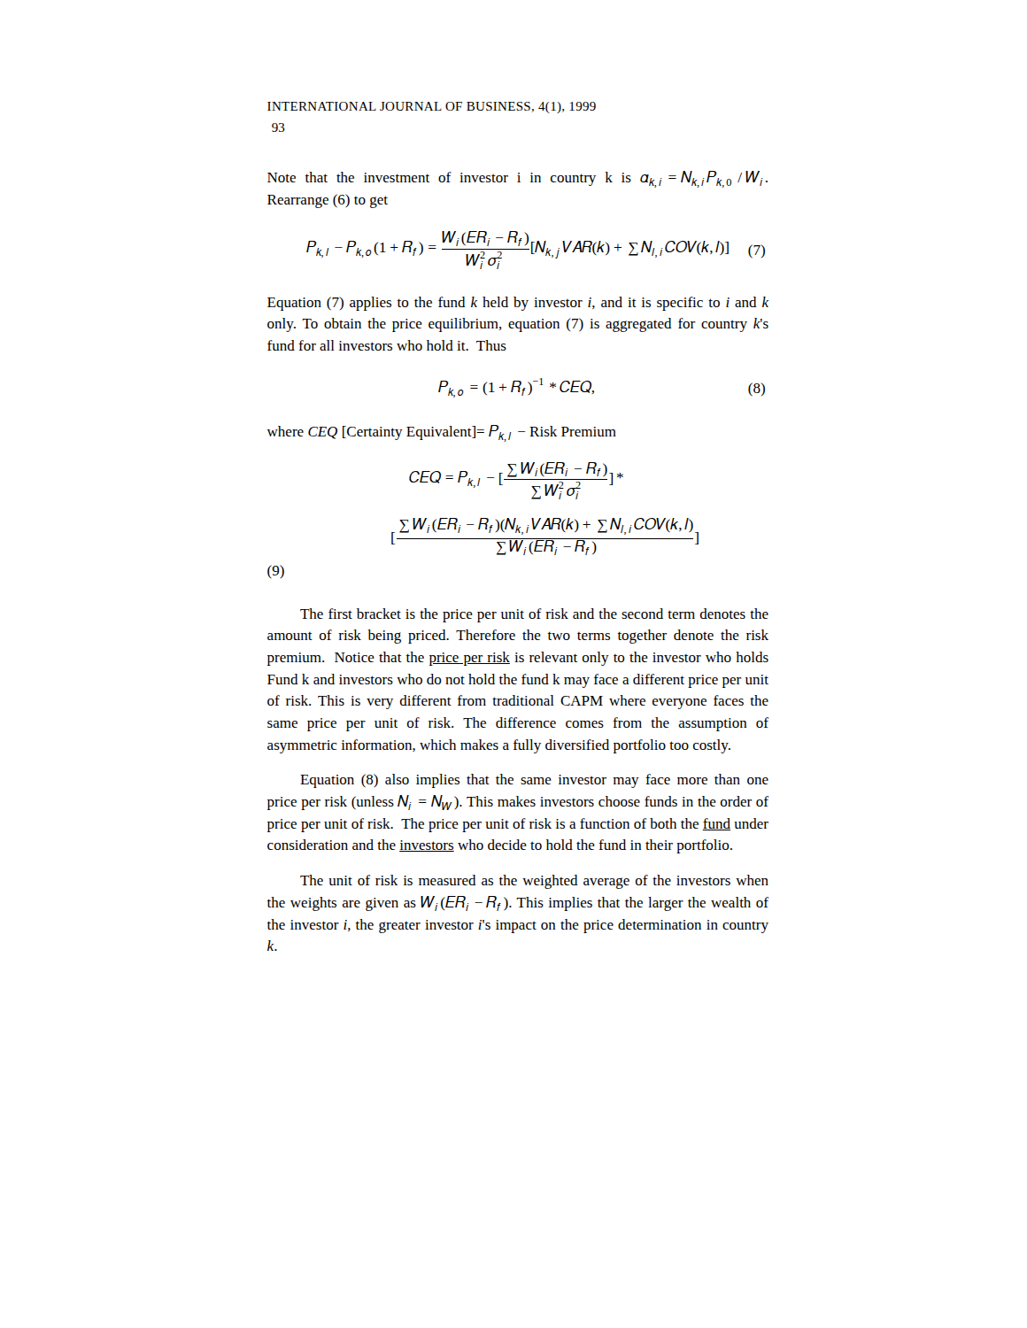INTERNATIONAL JOURNAL OF BUSINESS, 4(1), 1999
93
Note that the investment of investor i in country k is αk,i = Nk,i Pk,0 / Wi . Rearrange (6) to get
Pk,l − Pk,o (1+Rf) = Wi(ERi−Rf) Wi2σi2 [ Nk,j VAR(k) + ∑ Nl,i COV(k,l) ] (7)
Equation (7) applies to the fund k held by investor i, and it is specific to i and k only. To obtain the price equilibrium, equation (7) is aggregated for country k's fund for all investors who hold it. Thus
Pk,o = (1+Rf)−1 * CEQ, (8)
where CEQ [Certainty Equivalent]= Pk,l − Risk Premium
CEQ = Pk,l − [ ∑Wi(ERi−Rf) ∑Wi2σi2 ] *
    [ ∑Wi (ERi−Rf) ( Nk,i VAR(k) + ∑ Nl,i COV(k,l) ∑Wi (ERi−Rf) ]
(9)
The first bracket is the price per unit of risk and the second term denotes the amount of risk being priced. Therefore the two terms together denote the risk premium. Notice that the price per risk is relevant only to the investor who holds Fund k and investors who do not hold the fund k may face a different price per unit of risk. This is very different from traditional CAPM where everyone faces the same price per unit of risk. The difference comes from the assumption of asymmetric information, which makes a fully diversified portfolio too costly.
Equation (8) also implies that the same investor may face more than one price per risk (unless Ni=NW ). This makes investors choose funds in the order of price per unit of risk. The price per unit of risk is a function of both the fund under consideration and the investors who decide to hold the fund in their portfolio.
The unit of risk is measured as the weighted average of the investors when the weights are given as Wi (ERi−Rf) . This implies that the larger the wealth of the investor i, the greater investor i's impact on the price determination in country k.